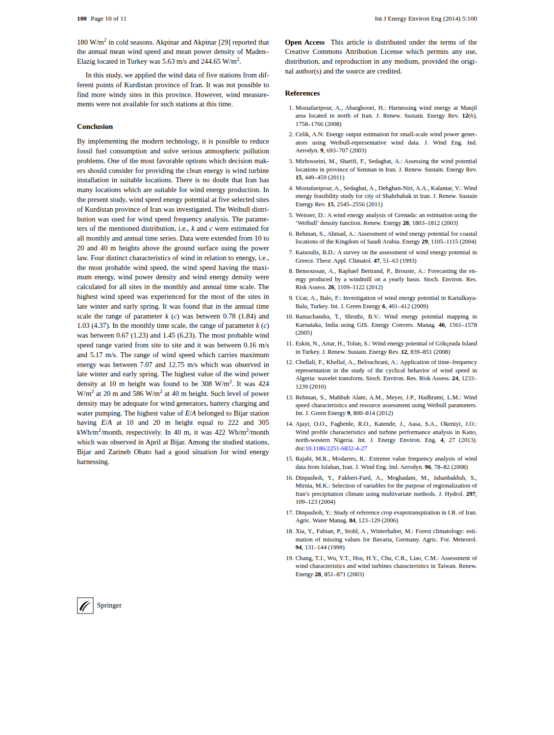100 Page 10 of 11
Int J Energy Environ Eng (2014) 5:100
180 W/m2 in cold seasons. Akpinar and Akpinar [29] reported that the annual mean wind speed and mean power density of Maden–Elazig located in Turkey was 5.63 m/s and 244.65 W/m2.
In this study, we applied the wind data of five stations from different points of Kurdistan province of Iran. It was not possible to find more windy sites in this province. However, wind measurements were not available for such stations at this time.
Conclusion
By implementing the modern technology, it is possible to reduce fossil fuel consumption and solve serious atmospheric pollution problems. One of the most favorable options which decision makers should consider for providing the clean energy is wind turbine installation in suitable locations. There is no doubt that Iran has many locations which are suitable for wind energy production. In the present study, wind speed energy potential at five selected sites of Kurdistan province of Iran was investigated. The Weibull distribution was used for wind speed frequency analysis. The parameters of the mentioned distribution, i.e., k and c were estimated for all monthly and annual time series. Data were extended from 10 to 20 and 40 m heights above the ground surface using the power law. Four distinct characteristics of wind in relation to energy, i.e., the most probable wind speed, the wind speed having the maximum energy, wind power density and wind energy density were calculated for all sites in the monthly and annual time scale. The highest wind speed was experienced for the most of the sites in late winter and early spring. It was found that in the annual time scale the range of parameter k (c) was between 0.78 (1.84) and 1.03 (4.37). In the monthly time scale, the range of parameter k (c) was between 0.67 (1.23) and 1.45 (6.23). The most probable wind speed range varied from site to site and it was between 0.16 m/s and 5.17 m/s. The range of wind speed which carries maximum energy was between 7.07 and 12.75 m/s which was observed in late winter and early spring. The highest value of the wind power density at 10 m height was found to be 308 W/m2. It was 424 W/m2 at 20 m and 586 W/m2 at 40 m height. Such level of power density may be adequate for wind generators, battery charging and water pumping. The highest value of E/A belonged to Bijar station having E/A at 10 and 20 m height equal to 222 and 305 kWh/m2/month, respectively. In 40 m, it was 422 Wh/m2/month which was observed in April at Bijar. Among the studied stations, Bijar and Zarineh Obato had a good situation for wind energy harnessing.
Open Access This article is distributed under the terms of the Creative Commons Attribution License which permits any use, distribution, and reproduction in any medium, provided the original author(s) and the source are credited.
References
Mostafaeipour, A., Abarghooei, H.: Harnessing wind energy at Manjil area located in north of Iran. J. Renew. Sustain. Energy Rev. 12(6), 1758–1766 (2008)
Celik, A.N: Energy output estimation for small-scale wind power generators using Weibull-representative wind data. J. Wind Eng. Ind. Aerodyn. 9, 693–707 (2003)
Mirhosseini, M., Sharifi, F., Sedaghat, A.: Assessing the wind potential locations in province of Semnan in Iran. J. Renew. Sustain. Energy Rev. 15, 449–459 (2011)
Mostafaeipour, A., Sedaghat, A., Dehghan-Niri, A.A., Kalantar, V.: Wind energy feasibility study for city of Shahrbabak in Iran. J. Renew. Sustain Energy Rev. 15, 2545–2556 (2011)
Weisser, D.: A wind energy analysis of Grenada: an estimation using the ‘Weibull’ density function. Renew. Energy 28, 1803–1812 (2003)
Rehman, S., Ahmad, A.: Assessment of wind energy potential for coastal locations of the Kingdom of Saudi Arabia. Energy 29, 1105–1115 (2004)
Katsoulis, B.D.: A survey on the assessment of wind energy potential in Greece. Theor. Appl. Climatol. 47, 51–63 (1993)
Bensoussan, A., Raphael Bertrand, P., Brouste, A.: Forecasting the energy produced by a windmill on a yearly basis. Stoch. Environ. Res. Risk Assess. 26, 1109–1122 (2012)
Ucar, A., Balo, F.: Investigation of wind energy potential in Kartalkaya-Balu, Turkey. Int. J. Green Energy 6, 401–412 (2009)
Ramachandra, T., Shruthi, B.V.: Wind energy potential mapping in Karnataka, India using GIS. Energy Convers. Manag. 46, 1561–1578 (2005)
Eskin, N., Artar, H., Tolun, S.: Wind energy potential of Gökçeada Island in Turkey. J. Renew. Sustain. Energy Rev. 12, 839–851 (2008)
Chellali, F., Khellaf, A., Belouchrani, A.: Application of time–frequency representation in the study of the cyclical behavior of wind speed in Algeria: wavelet transform. Stoch. Environ. Res. Risk Assess. 24, 1233–1239 (2010)
Rehman, S., Mahbub Alam, A.M., Meyer, J.P., Hadhrami, L.M.: Wind speed characteristics and resource assessment using Weibull parameters. Int. J. Green Energy 9, 800–814 (2012)
Ajayi, O.O., Fagbenle, R.O., Katende, J., Aasa, S.A., Okeniyi, J.O.: Wind profile characteristics and turbine performance analysis in Kano, north-western Nigeria. Int. J. Energy Environ. Eng. 4, 27 (2013). doi:10.1186/2251-6832-4-27
Rajabi, M.R., Modarres, R.: Extreme value frequency analysis of wind data from Isfahan, Iran. J. Wind Eng. Ind. Aerodyn. 96, 78–82 (2008)
Dinpashoh, Y., Fakheri-Fard, A., Moghadam, M., Jahanbakhsh, S., Mirnia, M.K.: Selection of variables for the purpose of regionalization of Iran’s precipitation climate using multivariate methods. J. Hydrol. 297, 109–123 (2004)
Dinpashoh, Y.: Study of reference crop evapotranspiration in I.R. of Iran. Agric. Water Manag. 84, 123–129 (2006)
Xia, Y., Fabian, P., Stohl, A., Winterhalter, M.: Forest climatology: estimation of missing values for Bavaria, Germany. Agric. For. Meteorol. 94, 131–144 (1999)
Chang, T.J., Wu, Y.T., Hsu, H.Y., Chu, C.R., Liao, C.M.: Assessment of wind characteristics and wind turbines characteristics in Taiwan. Renew. Energy 28, 851–871 (2003)
Springer